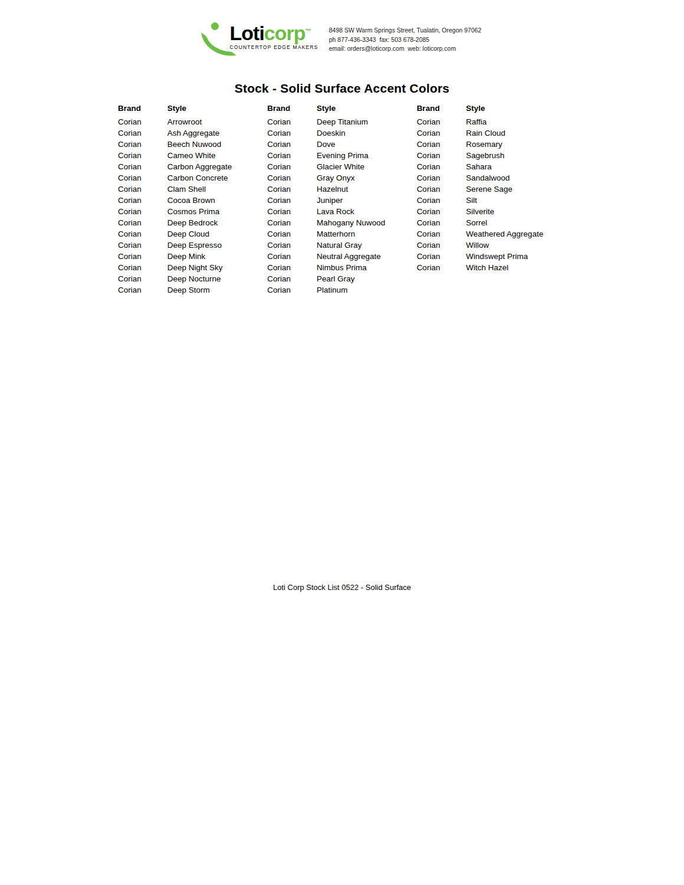Loti corp™
COUNTERTOP EDGE MAKERS
8498 SW Warm Springs Street, Tualatin, Oregon 97062
ph 877-436-3343 fax: 503 678-2085
email: orders@loticorp.com web: loticorp.com
Stock - Solid Surface Accent Colors
| Brand | Style | Brand | Style | Brand | Style |
| --- | --- | --- | --- | --- | --- |
| Corian | Arrowroot | Corian | Deep Titanium | Corian | Raffia |
| Corian | Ash Aggregate | Corian | Doeskin | Corian | Rain Cloud |
| Corian | Beech Nuwood | Corian | Dove | Corian | Rosemary |
| Corian | Cameo White | Corian | Evening Prima | Corian | Sagebrush |
| Corian | Carbon Aggregate | Corian | Glacier White | Corian | Sahara |
| Corian | Carbon Concrete | Corian | Gray Onyx | Corian | Sandalwood |
| Corian | Clam Shell | Corian | Hazelnut | Corian | Serene Sage |
| Corian | Cocoa Brown | Corian | Juniper | Corian | Silt |
| Corian | Cosmos Prima | Corian | Lava Rock | Corian | Silverite |
| Corian | Deep Bedrock | Corian | Mahogany Nuwood | Corian | Sorrel |
| Corian | Deep Cloud | Corian | Matterhorn | Corian | Weathered Aggregate |
| Corian | Deep Espresso | Corian | Natural Gray | Corian | Willow |
| Corian | Deep Mink | Corian | Neutral Aggregate | Corian | Windswept Prima |
| Corian | Deep Night Sky | Corian | Nimbus Prima | Corian | Witch Hazel |
| Corian | Deep Nocturne | Corian | Pearl Gray | | |
| Corian | Deep Storm | Corian | Platinum | | |
Loti Corp Stock List 0522 - Solid Surface